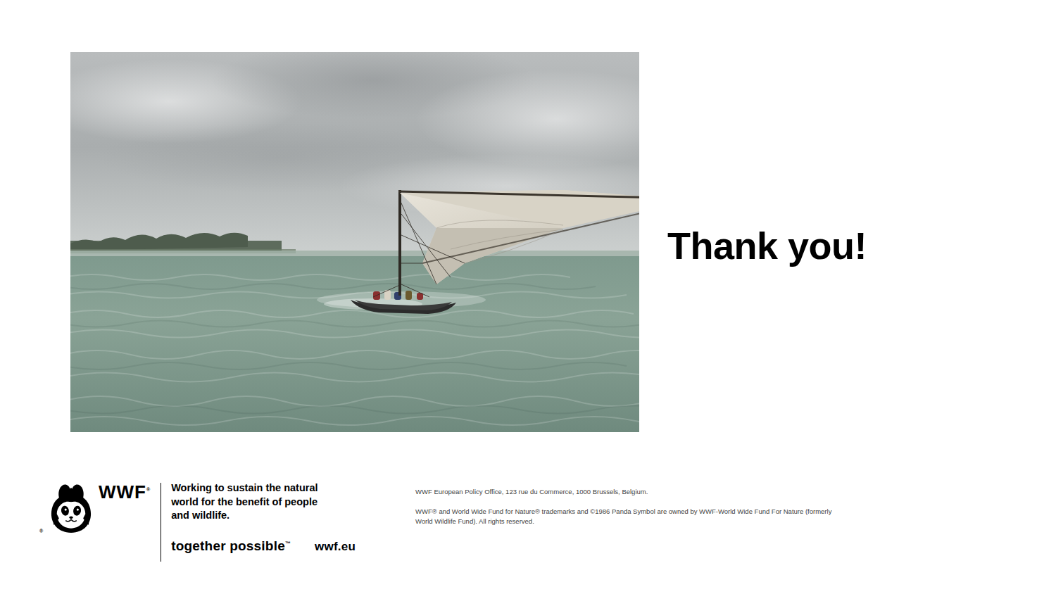Thank you!
®
WWF®
Working to sustain the natural world for the benefit of people and wildlife.
together possible™ wwf.eu
WWF European Policy Office, 123 rue du Commerce, 1000 Brussels, Belgium.
WWF® and World Wide Fund for Nature® trademarks and ©1986 Panda Symbol are owned by WWF-World Wide Fund For Nature (formerly World Wildlife Fund). All rights reserved.